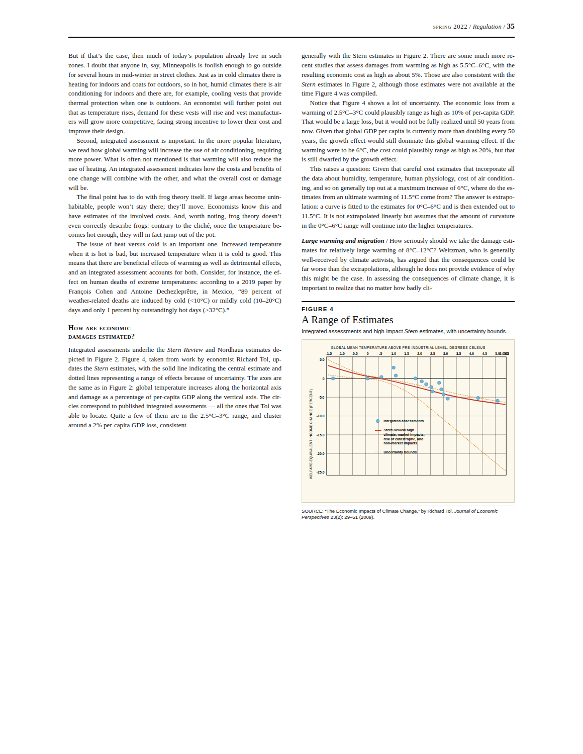spring 2022 / Regulation / 35
But if that’s the case, then much of today’s population already live in such zones. I doubt that anyone in, say, Minneapolis is foolish enough to go outside for several hours in mid-winter in street clothes. Just as in cold climates there is heating for indoors and coats for outdoors, so in hot, humid climates there is air conditioning for indoors and there are, for example, cooling vests that provide thermal protection when one is outdoors. An economist will further point out that as temperature rises, demand for these vests will rise and vest manufacturers will grow more competitive, facing strong incentive to lower their cost and improve their design.
Second, integrated assessment is important. In the more popular literature, we read how global warming will increase the use of air conditioning, requiring more power. What is often not mentioned is that warming will also reduce the use of heating. An integrated assessment indicates how the costs and benefits of one change will combine with the other, and what the overall cost or damage will be.
The final point has to do with frog theory itself. If large areas become uninhabitable, people won’t stay there; they’ll move. Economists know this and have estimates of the involved costs. And, worth noting, frog theory doesn’t even correctly describe frogs: contrary to the cliché, once the temperature becomes hot enough, they will in fact jump out of the pot.
The issue of heat versus cold is an important one. Increased temperature when it is hot is bad, but increased temperature when it is cold is good. This means that there are beneficial effects of warming as well as detrimental effects, and an integrated assessment accounts for both. Consider, for instance, the effect on human deaths of extreme temperatures: according to a 2019 paper by François Cohen and Antoine Dechezleprêtre, in Mexico, “89 percent of weather-related deaths are induced by cold (<10°C) or mildly cold (10–20°C) days and only 1 percent by outstandingly hot days (>32°C).”
How are economic
damages estimated?
Integrated assessments underlie the Stern Review and Nordhaus estimates depicted in Figure 2. Figure 4, taken from work by economist Richard Tol, updates the Stern estimates, with the solid line indicating the central estimate and dotted lines representing a range of effects because of uncertainty. The axes are the same as in Figure 2: global temperature increases along the horizontal axis and damage as a percentage of per-capita GDP along the vertical axis. The circles correspond to published integrated assessments — all the ones that Tol was able to locate. Quite a few of them are in the 2.5°C–3°C range, and cluster around a 2% per-capita GDP loss, consistent
generally with the Stern estimates in Figure 2. There are some much more recent studies that assess damages from warming as high as 5.5°C–6°C, with the resulting economic cost as high as about 5%. Those are also consistent with the Stern estimates in Figure 2, although those estimates were not available at the time Figure 4 was compiled.
Notice that Figure 4 shows a lot of uncertainty. The economic loss from a warming of 2.5°C–3°C could plausibly range as high as 10% of per-capita GDP. That would be a large loss, but it would not be fully realized until 50 years from now. Given that global GDP per capita is currently more than doubling every 50 years, the growth effect would still dominate this global warming effect. If the warming were to be 6°C, the cost could plausibly range as high as 20%, but that is still dwarfed by the growth effect.
This raises a question: Given that careful cost estimates that incorporate all the data about humidity, temperature, human physiology, cost of air conditioning, and so on generally top out at a maximum increase of 6°C, where do the estimates from an ultimate warming of 11.5°C come from? The answer is extrapolation: a curve is fitted to the estimates for 0°C–6°C and is then extended out to 11.5°C. It is not extrapolated linearly but assumes that the amount of curvature in the 0°C–6°C range will continue into the higher temperatures.
Large warming and migration / How seriously should we take the damage estimates for relatively large warming of 8°C–12°C? Weitzman, who is generally well-received by climate activists, has argued that the consequences could be far worse than the extrapolations, although he does not provide evidence of why this might be the case. In assessing the consequences of climate change, it is important to realize that no matter how badly cli-
Figure 4
A Range of Estimates
Integrated assessments and high-impact Stern estimates, with uncertainty bounds.
GLOBAL MEAN TEMPERATURE ABOVE PRE-INDUSTRIAL LEVEL, DEGREES CELSIUS -1.5 -1.0 -0.5 0 .5 1.0 1.5 2.0 2.5 3.0 3.5 4.0 4.5 5.0 5.5 6.0 6.5 WELFARE-EQUIVALENT INCOME CHANGE (PERCENT) 5.0 0 -5.0 -10.0 -15.0 -20.0 -25.0 Integrated assessments Stern Review high climate, market impacts, risk of catastrophe, and non-market impacts Uncertainty bounds
SOURCE: “The Economic Impacts of Climate Change,” by Richard Tol. Journal of Economic Perspectives 23(2): 29–51 (2009).